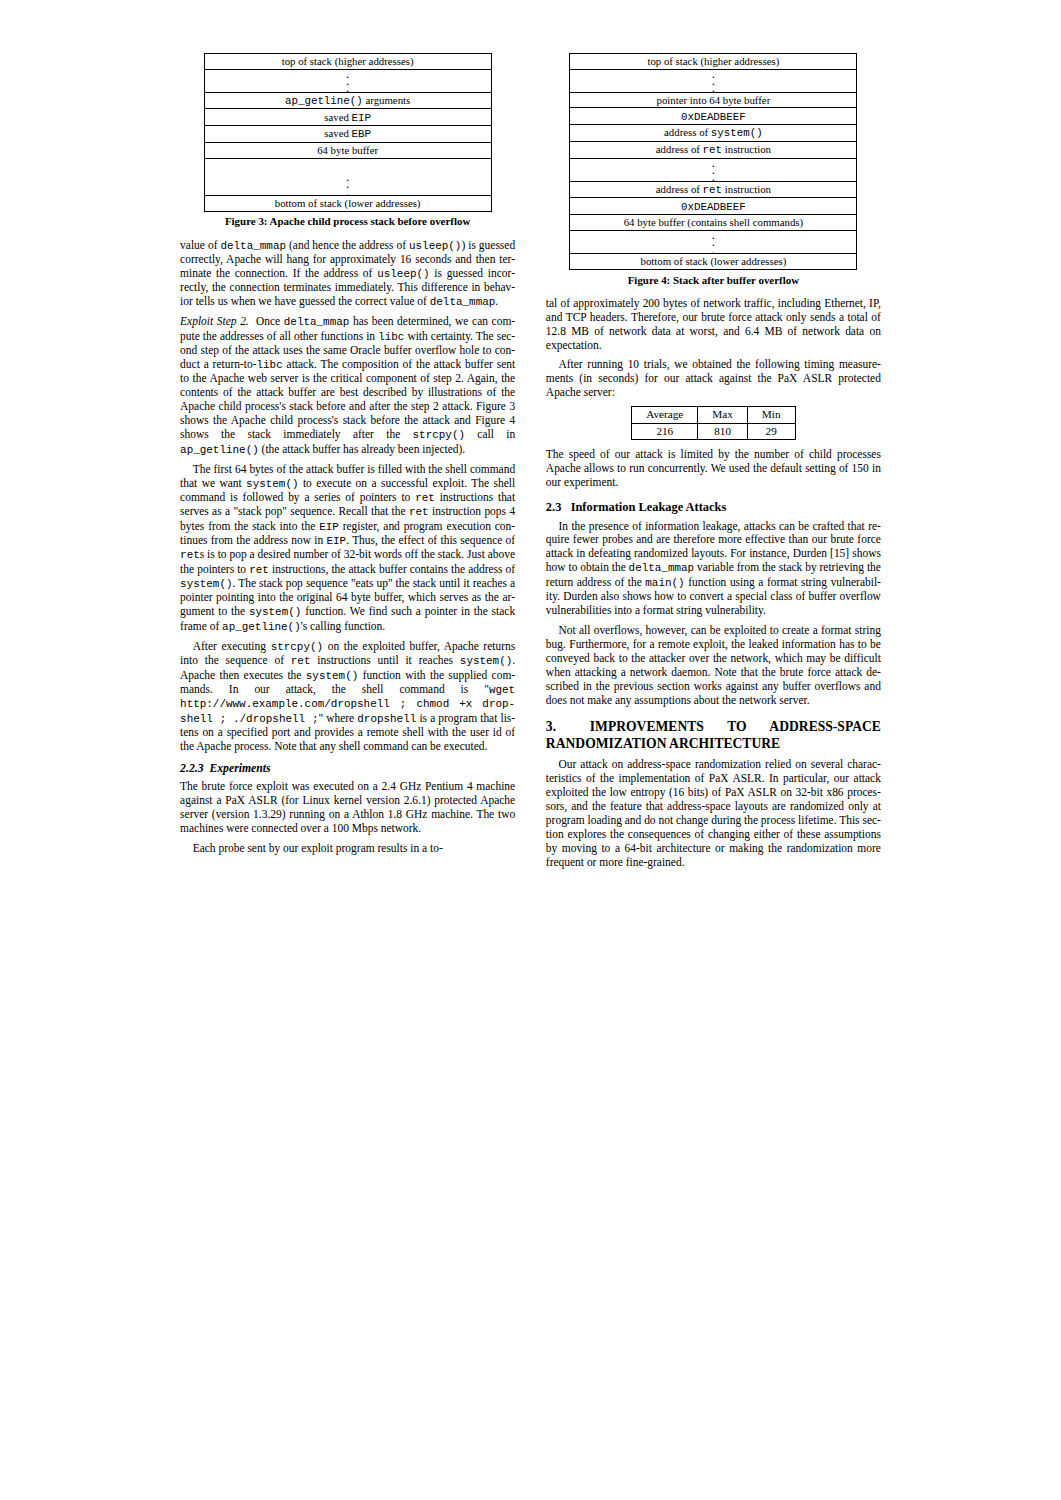| top of stack (higher addresses) |
| . . . |
| ap_getline() arguments |
| saved EIP |
| saved EBP |
| 64 byte buffer |
| . . . |
| bottom of stack (lower addresses) |
Figure 3: Apache child process stack before overflow
value of delta_mmap (and hence the address of usleep()) is guessed correctly, Apache will hang for approximately 16 seconds and then terminate the connection. If the address of usleep() is guessed incorrectly, the connection terminates immediately. This difference in behavior tells us when we have guessed the correct value of delta_mmap.
Exploit Step 2. Once delta_mmap has been determined, we can compute the addresses of all other functions in libc with certainty. The second step of the attack uses the same Oracle buffer overflow hole to conduct a return-to-libc attack. The composition of the attack buffer sent to the Apache web server is the critical component of step 2. Again, the contents of the attack buffer are best described by illustrations of the Apache child process's stack before and after the step 2 attack. Figure 3 shows the Apache child process's stack before the attack and Figure 4 shows the stack immediately after the strcpy() call in ap_getline() (the attack buffer has already been injected).
The first 64 bytes of the attack buffer is filled with the shell command that we want system() to execute on a successful exploit. The shell command is followed by a series of pointers to ret instructions that serves as a "stack pop" sequence. Recall that the ret instruction pops 4 bytes from the stack into the EIP register, and program execution continues from the address now in EIP. Thus, the effect of this sequence of rets is to pop a desired number of 32-bit words off the stack. Just above the pointers to ret instructions, the attack buffer contains the address of system(). The stack pop sequence "eats up" the stack until it reaches a pointer pointing into the original 64 byte buffer, which serves as the argument to the system() function. We find such a pointer in the stack frame of ap_getline()'s calling function.
After executing strcpy() on the exploited buffer, Apache returns into the sequence of ret instructions until it reaches system(). Apache then executes the system() function with the supplied commands. In our attack, the shell command is "wget http://www.example.com/dropshell ; chmod +x dropshell ; ./dropshell ;" where dropshell is a program that listens on a specified port and provides a remote shell with the user id of the Apache process. Note that any shell command can be executed.
2.2.3 Experiments
The brute force exploit was executed on a 2.4 GHz Pentium 4 machine against a PaX ASLR (for Linux kernel version 2.6.1) protected Apache server (version 1.3.29) running on a Athlon 1.8 GHz machine. The two machines were connected over a 100 Mbps network.
Each probe sent by our exploit program results in a to-
| top of stack (higher addresses) |
| . . . |
| pointer into 64 byte buffer |
| 0xDEADBEEF |
| address of system() |
| address of ret instruction |
| . . . |
| address of ret instruction |
| 0xDEADBEEF |
| 64 byte buffer (contains shell commands) |
| . . . |
| bottom of stack (lower addresses) |
Figure 4: Stack after buffer overflow
tal of approximately 200 bytes of network traffic, including Ethernet, IP, and TCP headers. Therefore, our brute force attack only sends a total of 12.8 MB of network data at worst, and 6.4 MB of network data on expectation.
After running 10 trials, we obtained the following timing measurements (in seconds) for our attack against the PaX ASLR protected Apache server:
| Average | Max | Min |
| --- | --- | --- |
| 216 | 810 | 29 |
The speed of our attack is limited by the number of child processes Apache allows to run concurrently. We used the default setting of 150 in our experiment.
2.3 Information Leakage Attacks
In the presence of information leakage, attacks can be crafted that require fewer probes and are therefore more effective than our brute force attack in defeating randomized layouts. For instance, Durden [15] shows how to obtain the delta_mmap variable from the stack by retrieving the return address of the main() function using a format string vulnerability. Durden also shows how to convert a special class of buffer overflow vulnerabilities into a format string vulnerability.
Not all overflows, however, can be exploited to create a format string bug. Furthermore, for a remote exploit, the leaked information has to be conveyed back to the attacker over the network, which may be difficult when attacking a network daemon. Note that the brute force attack described in the previous section works against any buffer overflows and does not make any assumptions about the network server.
3. IMPROVEMENTS TO ADDRESS-SPACE RANDOMIZATION ARCHITECTURE
Our attack on address-space randomization relied on several characteristics of the implementation of PaX ASLR. In particular, our attack exploited the low entropy (16 bits) of PaX ASLR on 32-bit x86 processors, and the feature that address-space layouts are randomized only at program loading and do not change during the process lifetime. This section explores the consequences of changing either of these assumptions by moving to a 64-bit architecture or making the randomization more frequent or more fine-grained.